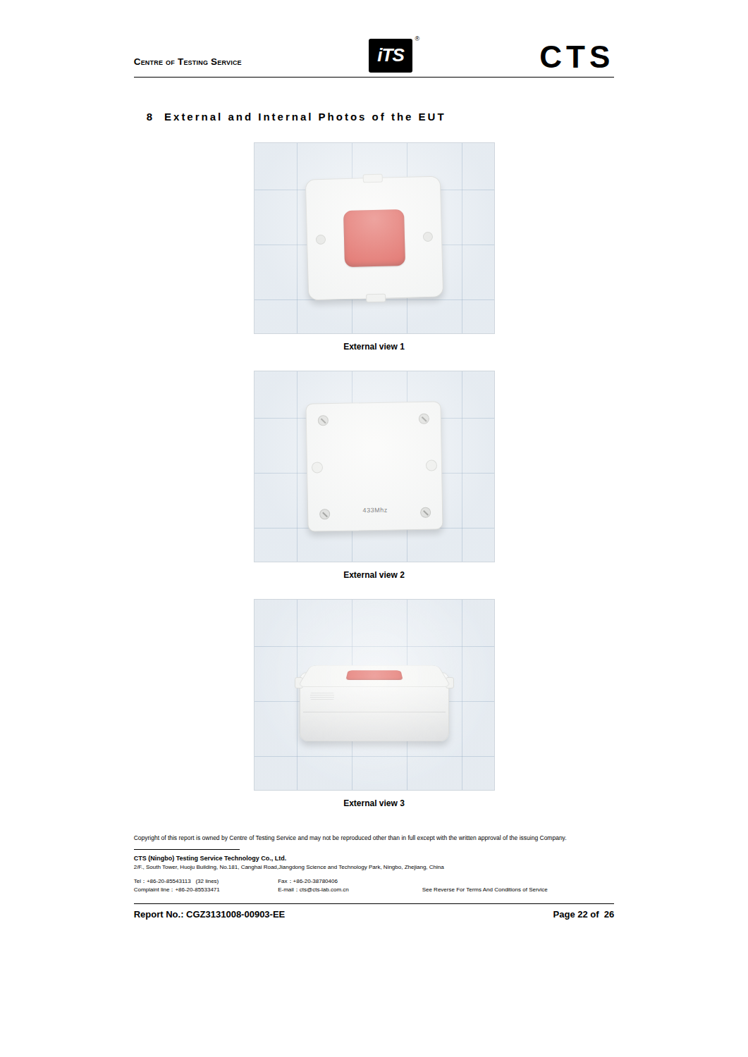Centre of Testing Service
®
iTS
CTS
8 External and Internal Photos of the EUT
External view 1
433Mhz
External view 2
External view 3
Copyright of this report is owned by Centre of Testing Service and may not be reproduced other than in full except with the written approval of the issuing Company.
CTS (Ningbo) Testing Service Technology Co., Ltd.
2/F., South Tower, Huoju Building, No.181, Canghai Road,Jiangdong Science and Technology Park, Ningbo, Zhejiang, China
| Tel：+86-20-85543113 (32 lines) | Fax：+86-20-38780406 | |
| Complaint line：+86-20-85533471 | E-mail：cts@cts-lab.com.cn | See Reverse For Terms And Conditions of Service |
Report No.: CGZ3131008-00903-EE
Page 22 of 26